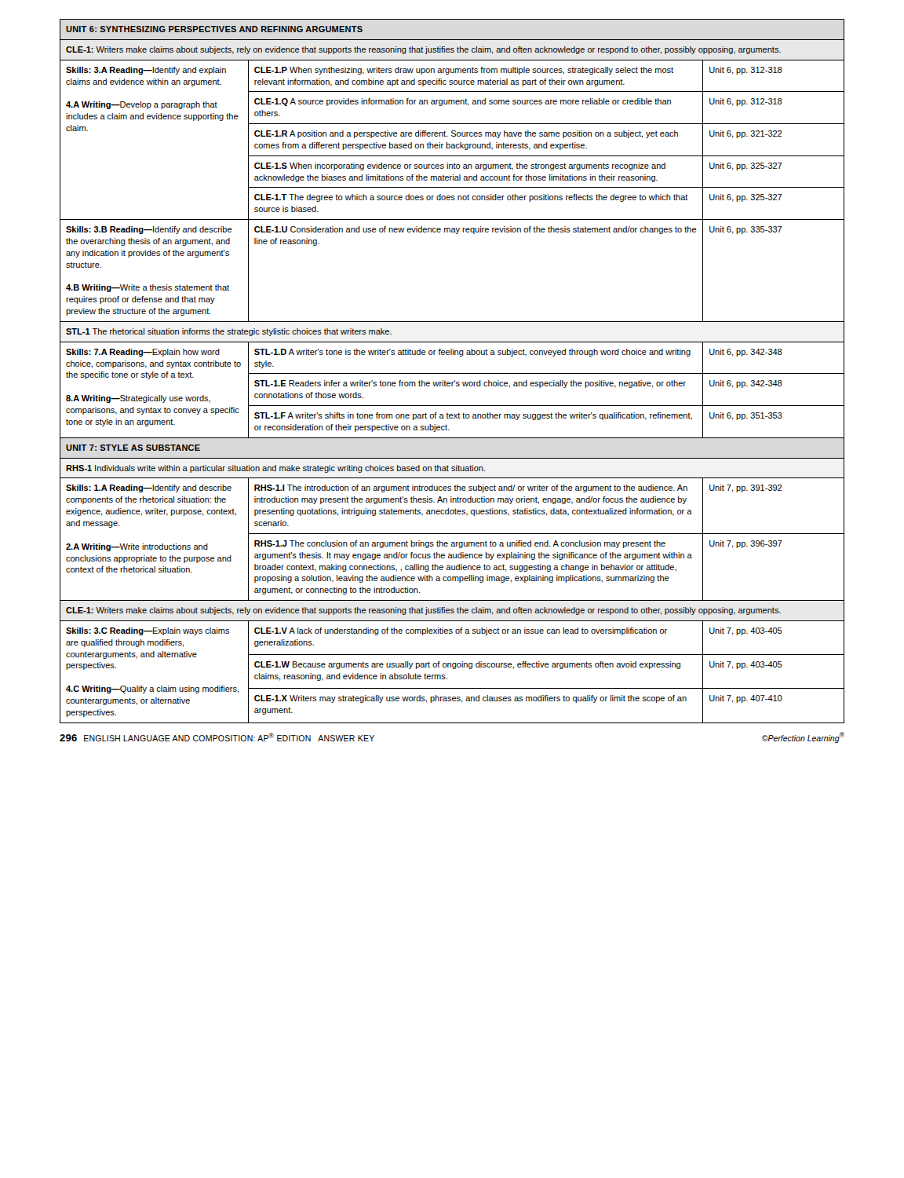| UNIT 6: SYNTHESIZING PERSPECTIVES AND REFINING ARGUMENTS |
| CLE-1: Writers make claims about subjects, rely on evidence that supports the reasoning that justifies the claim, and often acknowledge or respond to other, possibly opposing, arguments. |
| Skills: 3.A Reading— Identify and explain claims and evidence within an argument. 4.A Writing— Develop a paragraph that includes a claim and evidence supporting the claim. | CLE-1.P When synthesizing, writers draw upon arguments from multiple sources, strategically select the most relevant information, and combine apt and specific source material as part of their own argument. | Unit 6, pp. 312-318 |
| CLE-1.Q A source provides information for an argument, and some sources are more reliable or credible than others. | Unit 6, pp. 312-318 |
| CLE-1.R A position and a perspective are different. Sources may have the same position on a subject, yet each comes from a different perspective based on their background, interests, and expertise. | Unit 6, pp. 321-322 |
| CLE-1.S When incorporating evidence or sources into an argument, the strongest arguments recognize and acknowledge the biases and limitations of the material and account for those limitations in their reasoning. | Unit 6, pp. 325-327 |
| CLE-1.T The degree to which a source does or does not consider other positions reflects the degree to which that source is biased. | Unit 6, pp. 325-327 |
| Skills: 3.B Reading— Identify and describe the overarching thesis of an argument, and any indication it provides of the argument's structure. 4.B Writing— Write a thesis statement that requires proof or defense and that may preview the structure of the argument. | CLE-1.U Consideration and use of new evidence may require revision of the thesis statement and/or changes to the line of reasoning. | Unit 6, pp. 335-337 |
| STL-1 The rhetorical situation informs the strategic stylistic choices that writers make. |
| Skills: 7.A Reading— Explain how word choice, comparisons, and syntax contribute to the specific tone or style of a text. 8.A Writing— Strategically use words, comparisons, and syntax to convey a specific tone or style in an argument. | STL-1.D A writer's tone is the writer's attitude or feeling about a subject, conveyed through word choice and writing style. | Unit 6, pp. 342-348 |
| STL-1.E Readers infer a writer's tone from the writer's word choice, and especially the positive, negative, or other connotations of those words. | Unit 6, pp. 342-348 |
| STL-1.F A writer's shifts in tone from one part of a text to another may suggest the writer's qualification, refinement, or reconsideration of their perspective on a subject. | Unit 6, pp. 351-353 |
| UNIT 7: STYLE AS SUBSTANCE |
| RHS-1 Individuals write within a particular situation and make strategic writing choices based on that situation. |
| Skills: 1.A Reading— Identify and describe components of the rhetorical situation: the exigence, audience, writer, purpose, context, and message. 2.A Writing— Write introductions and conclusions appropriate to the purpose and context of the rhetorical situation. | RHS-1.I The introduction of an argument introduces the subject and/ or writer of the argument to the audience. An introduction may present the argument's thesis. An introduction may orient, engage, and/or focus the audience by presenting quotations, intriguing statements, anecdotes, questions, statistics, data, contextualized information, or a scenario. | Unit 7, pp. 391-392 |
| RHS-1.J The conclusion of an argument brings the argument to a unified end. A conclusion may present the argument's thesis. It may engage and/or focus the audience by explaining the significance of the argument within a broader context, making connections, , calling the audience to act, suggesting a change in behavior or attitude, proposing a solution, leaving the audience with a compelling image, explaining implications, summarizing the argument, or connecting to the introduction. | Unit 7, pp. 396-397 |
| CLE-1: Writers make claims about subjects, rely on evidence that supports the reasoning that justifies the claim, and often acknowledge or respond to other, possibly opposing, arguments. |
| Skills: 3.C Reading— Explain ways claims are qualified through modifiers, counterarguments, and alternative perspectives. 4.C Writing— Qualify a claim using modifiers, counterarguments, or alternative perspectives. | CLE-1.V A lack of understanding of the complexities of a subject or an issue can lead to oversimplification or generalizations. | Unit 7, pp. 403-405 |
| CLE-1.W Because arguments are usually part of ongoing discourse, effective arguments often avoid expressing claims, reasoning, and evidence in absolute terms. | Unit 7, pp. 403-405 |
| CLE-1.X Writers may strategically use words, phrases, and clauses as modifiers to qualify or limit the scope of an argument. | Unit 7, pp. 407-410 |
296 ENGLISH LANGUAGE AND COMPOSITION: AP® EDITION ANSWER KEY
©Perfection Learning®